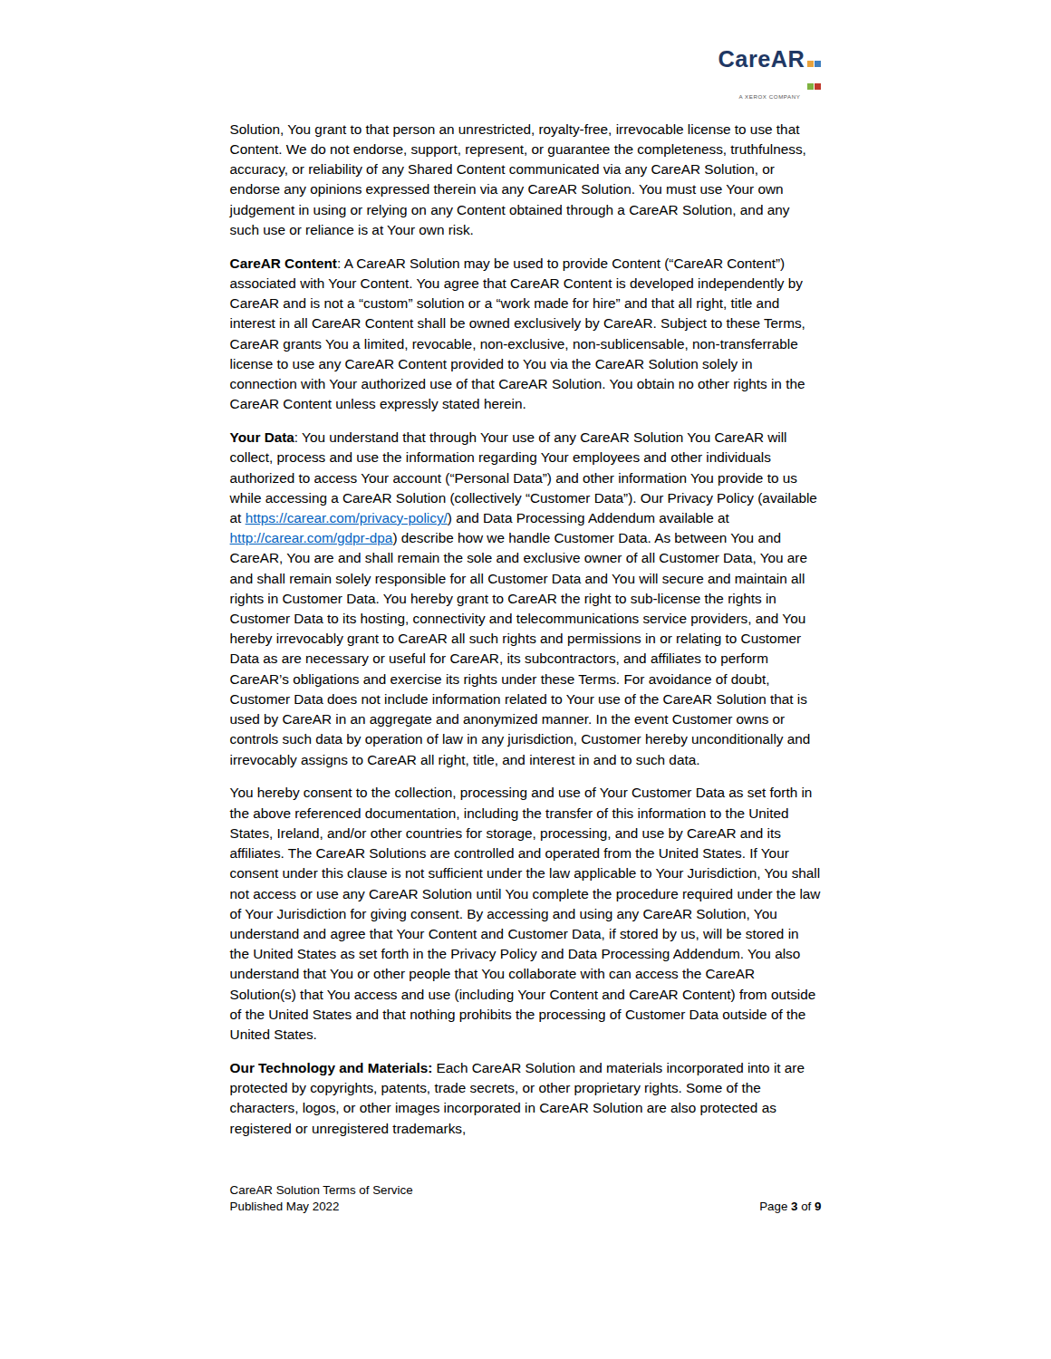CareAR
A Xerox Company
Solution, You grant to that person an unrestricted, royalty-free, irrevocable license to use that Content. We do not endorse, support, represent, or guarantee the completeness, truthfulness, accuracy, or reliability of any Shared Content communicated via any CareAR Solution, or endorse any opinions expressed therein via any CareAR Solution. You must use Your own judgement in using or relying on any Content obtained through a CareAR Solution, and any such use or reliance is at Your own risk.
CareAR Content: A CareAR Solution may be used to provide Content (“CareAR Content”) associated with Your Content. You agree that CareAR Content is developed independently by CareAR and is not a “custom” solution or a “work made for hire” and that all right, title and interest in all CareAR Content shall be owned exclusively by CareAR. Subject to these Terms, CareAR grants You a limited, revocable, non-exclusive, non-sublicensable, non-transferrable license to use any CareAR Content provided to You via the CareAR Solution solely in connection with Your authorized use of that CareAR Solution. You obtain no other rights in the CareAR Content unless expressly stated herein.
Your Data: You understand that through Your use of any CareAR Solution You CareAR will collect, process and use the information regarding Your employees and other individuals authorized to access Your account (“Personal Data”) and other information You provide to us while accessing a CareAR Solution (collectively “Customer Data”). Our Privacy Policy (available at https://carear.com/privacy-policy/) and Data Processing Addendum available at http://carear.com/gdpr-dpa) describe how we handle Customer Data. As between You and
CareAR, You are and shall remain the sole and exclusive owner of all Customer Data, You are and shall remain solely responsible for all Customer Data and You will secure and maintain all rights in Customer Data. You hereby grant to CareAR the right to sub-license the rights in Customer Data to its hosting, connectivity and telecommunications service providers, and You hereby irrevocably grant to CareAR all such rights and permissions in or relating to Customer Data as are necessary or useful for CareAR, its subcontractors, and affiliates to perform CareAR’s obligations and exercise its rights under these Terms. For avoidance of doubt, Customer Data does not include information related to Your use of the CareAR Solution that is used by CareAR in an aggregate and anonymized manner. In the event Customer owns or controls such data by operation of law in any jurisdiction, Customer hereby unconditionally and irrevocably assigns to CareAR all right, title, and interest in and to such data.
You hereby consent to the collection, processing and use of Your Customer Data as set forth in the above referenced documentation, including the transfer of this information to the United States, Ireland, and/or other countries for storage, processing, and use by CareAR and its affiliates. The CareAR Solutions are controlled and operated from the United States. If Your consent under this clause is not sufficient under the law applicable to Your Jurisdiction, You shall not access or use any CareAR Solution until You complete the procedure required under the law of Your Jurisdiction for giving consent. By accessing and using any CareAR Solution, You understand and agree that Your Content and Customer Data, if stored by us, will be stored in the United States as set forth in the Privacy Policy and Data Processing Addendum. You also understand that You or other people that You collaborate with can access the CareAR Solution(s) that You access and use (including Your Content and CareAR Content) from outside of the United States and that nothing prohibits the processing of Customer Data outside of the United States.
Our Technology and Materials: Each CareAR Solution and materials incorporated into it are protected by copyrights, patents, trade secrets, or other proprietary rights. Some of the characters, logos, or other images incorporated in CareAR Solution are also protected as registered or unregistered trademarks,
CareAR Solution Terms of Service
Published May 2022
Page 3 of 9